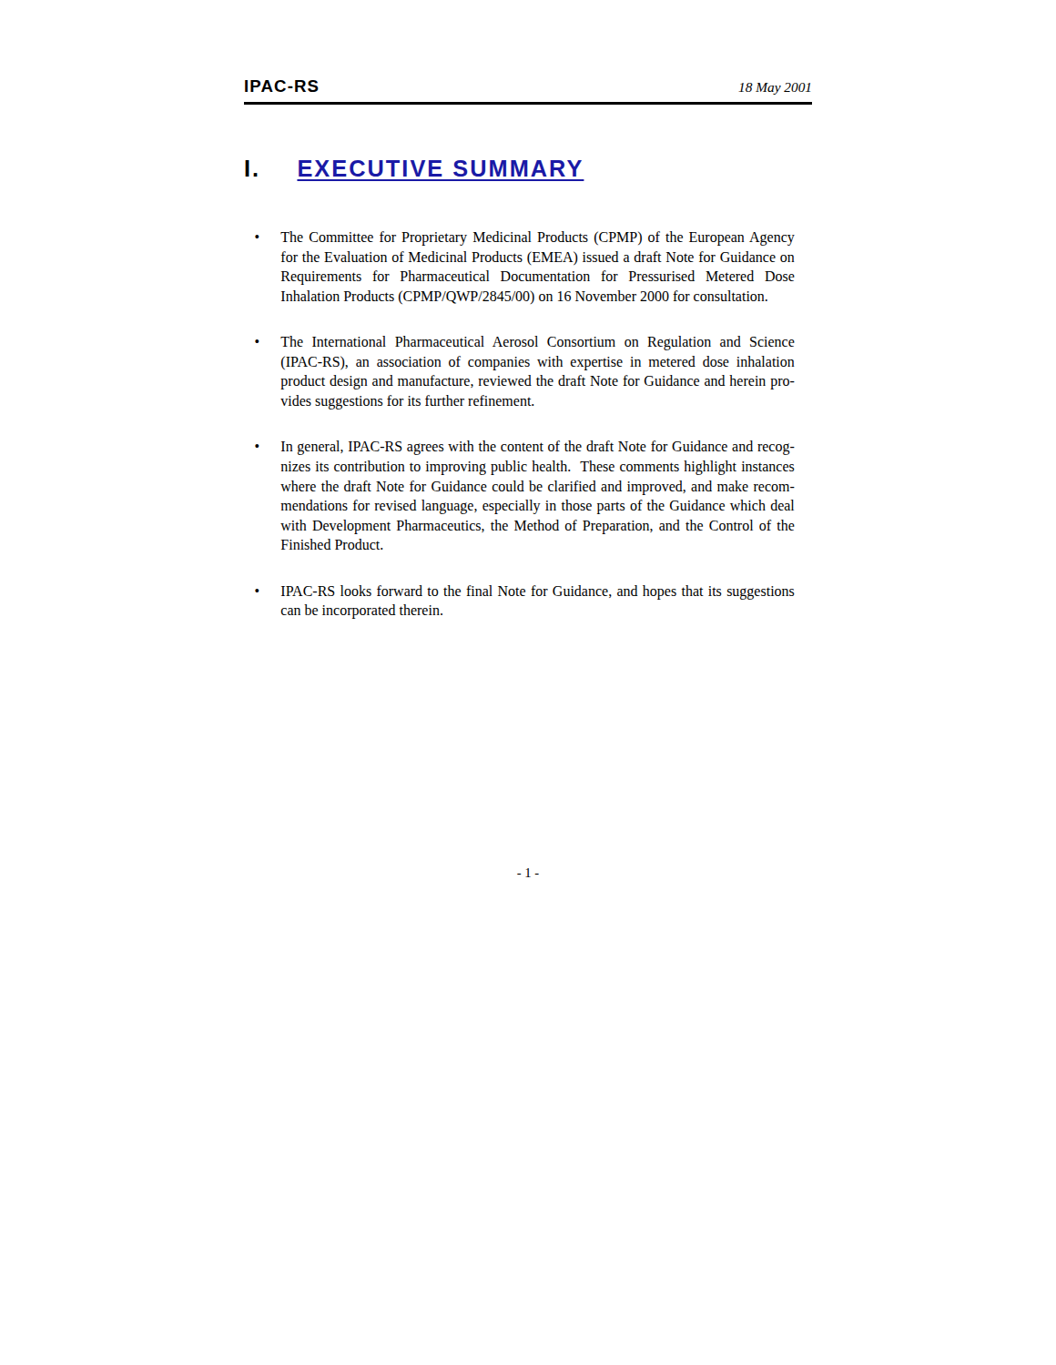IPAC-RS
18 May 2001
I. EXECUTIVE SUMMARY
The Committee for Proprietary Medicinal Products (CPMP) of the European Agency for the Evaluation of Medicinal Products (EMEA) issued a draft Note for Guidance on Requirements for Pharmaceutical Documentation for Pressurised Metered Dose Inhalation Products (CPMP/QWP/2845/00) on 16 November 2000 for consultation.
The International Pharmaceutical Aerosol Consortium on Regulation and Science (IPAC-RS), an association of companies with expertise in metered dose inhalation product design and manufacture, reviewed the draft Note for Guidance and herein provides suggestions for its further refinement.
In general, IPAC-RS agrees with the content of the draft Note for Guidance and recognizes its contribution to improving public health. These comments highlight instances where the draft Note for Guidance could be clarified and improved, and make recommendations for revised language, especially in those parts of the Guidance which deal with Development Pharmaceutics, the Method of Preparation, and the Control of the Finished Product.
IPAC-RS looks forward to the final Note for Guidance, and hopes that its suggestions can be incorporated therein.
- 1 -